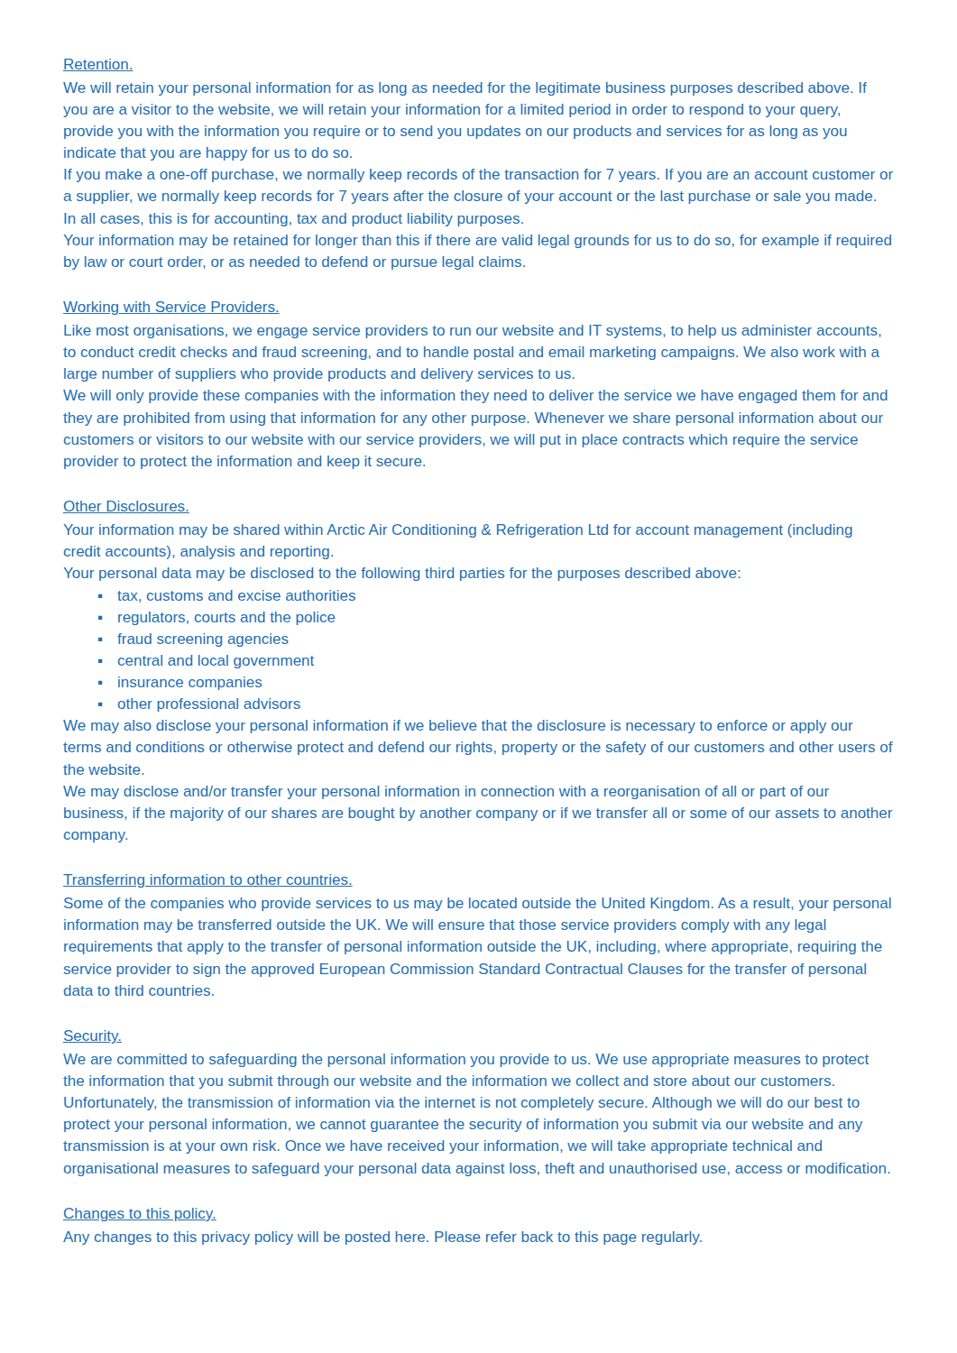Retention.
We will retain your personal information for as long as needed for the legitimate business purposes described above. If you are a visitor to the website, we will retain your information for a limited period in order to respond to your query, provide you with the information you require or to send you updates on our products and services for as long as you indicate that you are happy for us to do so.
If you make a one-off purchase, we normally keep records of the transaction for 7 years. If you are an account customer or a supplier, we normally keep records for 7 years after the closure of your account or the last purchase or sale you made. In all cases, this is for accounting, tax and product liability purposes.
Your information may be retained for longer than this if there are valid legal grounds for us to do so, for example if required by law or court order, or as needed to defend or pursue legal claims.
Working with Service Providers.
Like most organisations, we engage service providers to run our website and IT systems, to help us administer accounts, to conduct credit checks and fraud screening, and to handle postal and email marketing campaigns. We also work with a large number of suppliers who provide products and delivery services to us.
We will only provide these companies with the information they need to deliver the service we have engaged them for and they are prohibited from using that information for any other purpose. Whenever we share personal information about our customers or visitors to our website with our service providers, we will put in place contracts which require the service provider to protect the information and keep it secure.
Other Disclosures.
Your information may be shared within Arctic Air Conditioning & Refrigeration Ltd for account management (including credit accounts), analysis and reporting.
Your personal data may be disclosed to the following third parties for the purposes described above:
tax, customs and excise authorities
regulators, courts and the police
fraud screening agencies
central and local government
insurance companies
other professional advisors
We may also disclose your personal information if we believe that the disclosure is necessary to enforce or apply our terms and conditions or otherwise protect and defend our rights, property or the safety of our customers and other users of the website.
We may disclose and/or transfer your personal information in connection with a reorganisation of all or part of our business, if the majority of our shares are bought by another company or if we transfer all or some of our assets to another company.
Transferring information to other countries.
Some of the companies who provide services to us may be located outside the United Kingdom. As a result, your personal information may be transferred outside the UK. We will ensure that those service providers comply with any legal requirements that apply to the transfer of personal information outside the UK, including, where appropriate, requiring the service provider to sign the approved European Commission Standard Contractual Clauses for the transfer of personal data to third countries.
Security.
We are committed to safeguarding the personal information you provide to us. We use appropriate measures to protect the information that you submit through our website and the information we collect and store about our customers.
Unfortunately, the transmission of information via the internet is not completely secure. Although we will do our best to protect your personal information, we cannot guarantee the security of information you submit via our website and any transmission is at your own risk. Once we have received your information, we will take appropriate technical and organisational measures to safeguard your personal data against loss, theft and unauthorised use, access or modification.
Changes to this policy.
Any changes to this privacy policy will be posted here. Please refer back to this page regularly.